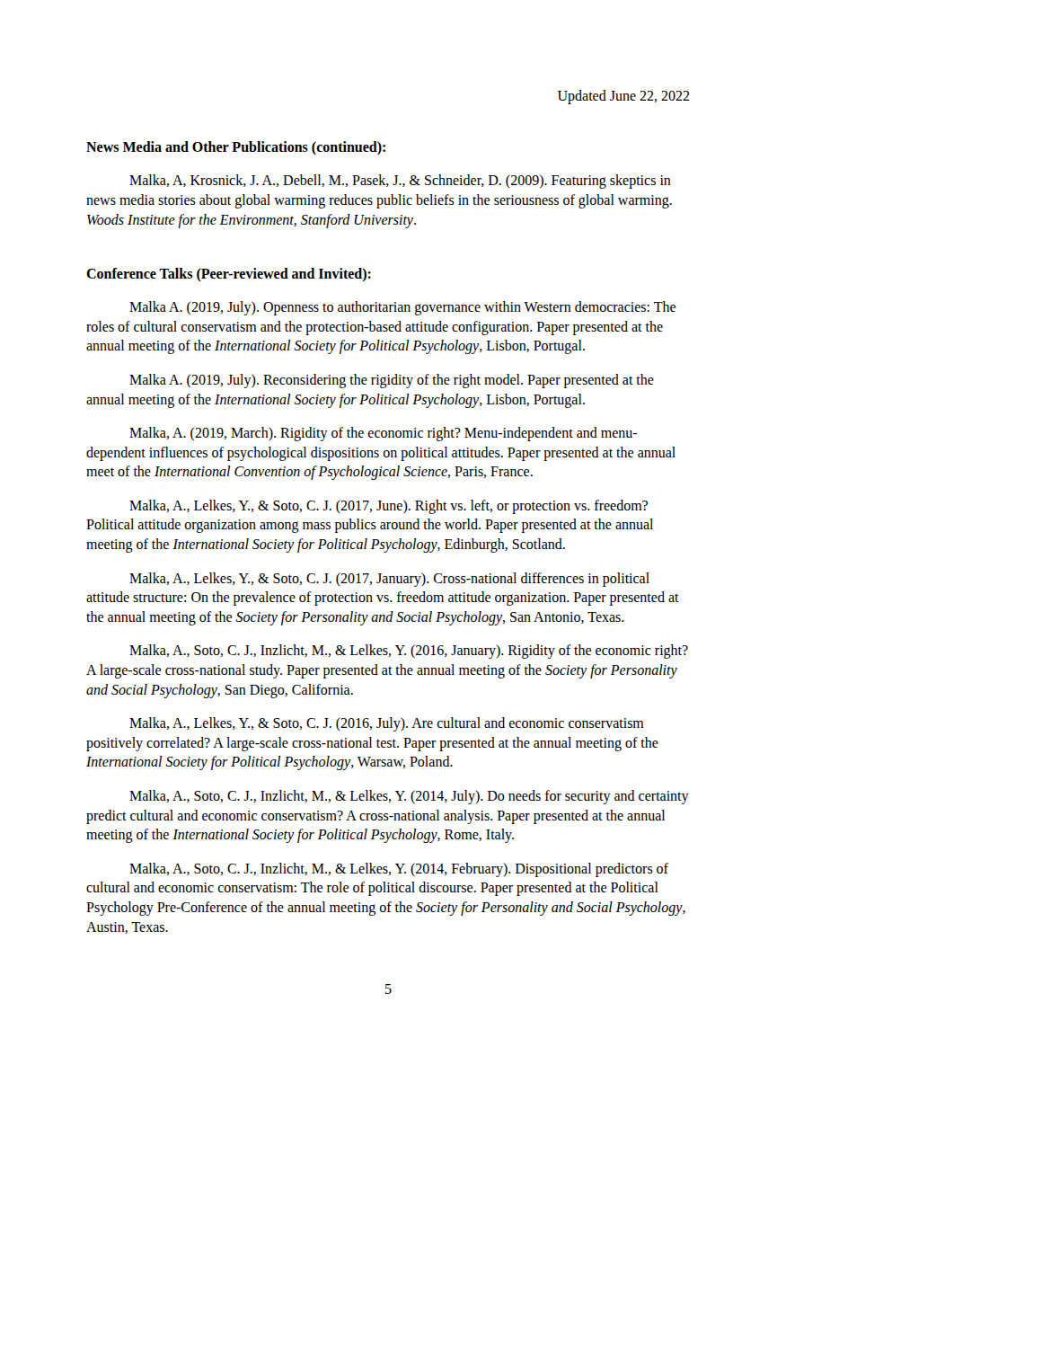Updated June 22, 2022
News Media and Other Publications (continued):
Malka, A, Krosnick, J. A., Debell, M., Pasek, J., & Schneider, D. (2009). Featuring skeptics in news media stories about global warming reduces public beliefs in the seriousness of global warming. Woods Institute for the Environment, Stanford University.
Conference Talks (Peer-reviewed and Invited):
Malka A. (2019, July). Openness to authoritarian governance within Western democracies: The roles of cultural conservatism and the protection-based attitude configuration. Paper presented at the annual meeting of the International Society for Political Psychology, Lisbon, Portugal.
Malka A. (2019, July). Reconsidering the rigidity of the right model. Paper presented at the annual meeting of the International Society for Political Psychology, Lisbon, Portugal.
Malka, A. (2019, March). Rigidity of the economic right? Menu-independent and menu-dependent influences of psychological dispositions on political attitudes. Paper presented at the annual meet of the International Convention of Psychological Science, Paris, France.
Malka, A., Lelkes, Y., & Soto, C. J. (2017, June). Right vs. left, or protection vs. freedom? Political attitude organization among mass publics around the world. Paper presented at the annual meeting of the International Society for Political Psychology, Edinburgh, Scotland.
Malka, A., Lelkes, Y., & Soto, C. J. (2017, January). Cross-national differences in political attitude structure: On the prevalence of protection vs. freedom attitude organization. Paper presented at the annual meeting of the Society for Personality and Social Psychology, San Antonio, Texas.
Malka, A., Soto, C. J., Inzlicht, M., & Lelkes, Y. (2016, January). Rigidity of the economic right? A large-scale cross-national study. Paper presented at the annual meeting of the Society for Personality and Social Psychology, San Diego, California.
Malka, A., Lelkes, Y., & Soto, C. J. (2016, July). Are cultural and economic conservatism positively correlated? A large-scale cross-national test. Paper presented at the annual meeting of the International Society for Political Psychology, Warsaw, Poland.
Malka, A., Soto, C. J., Inzlicht, M., & Lelkes, Y. (2014, July). Do needs for security and certainty predict cultural and economic conservatism? A cross-national analysis. Paper presented at the annual meeting of the International Society for Political Psychology, Rome, Italy.
Malka, A., Soto, C. J., Inzlicht, M., & Lelkes, Y. (2014, February). Dispositional predictors of cultural and economic conservatism: The role of political discourse. Paper presented at the Political Psychology Pre-Conference of the annual meeting of the Society for Personality and Social Psychology, Austin, Texas.
5